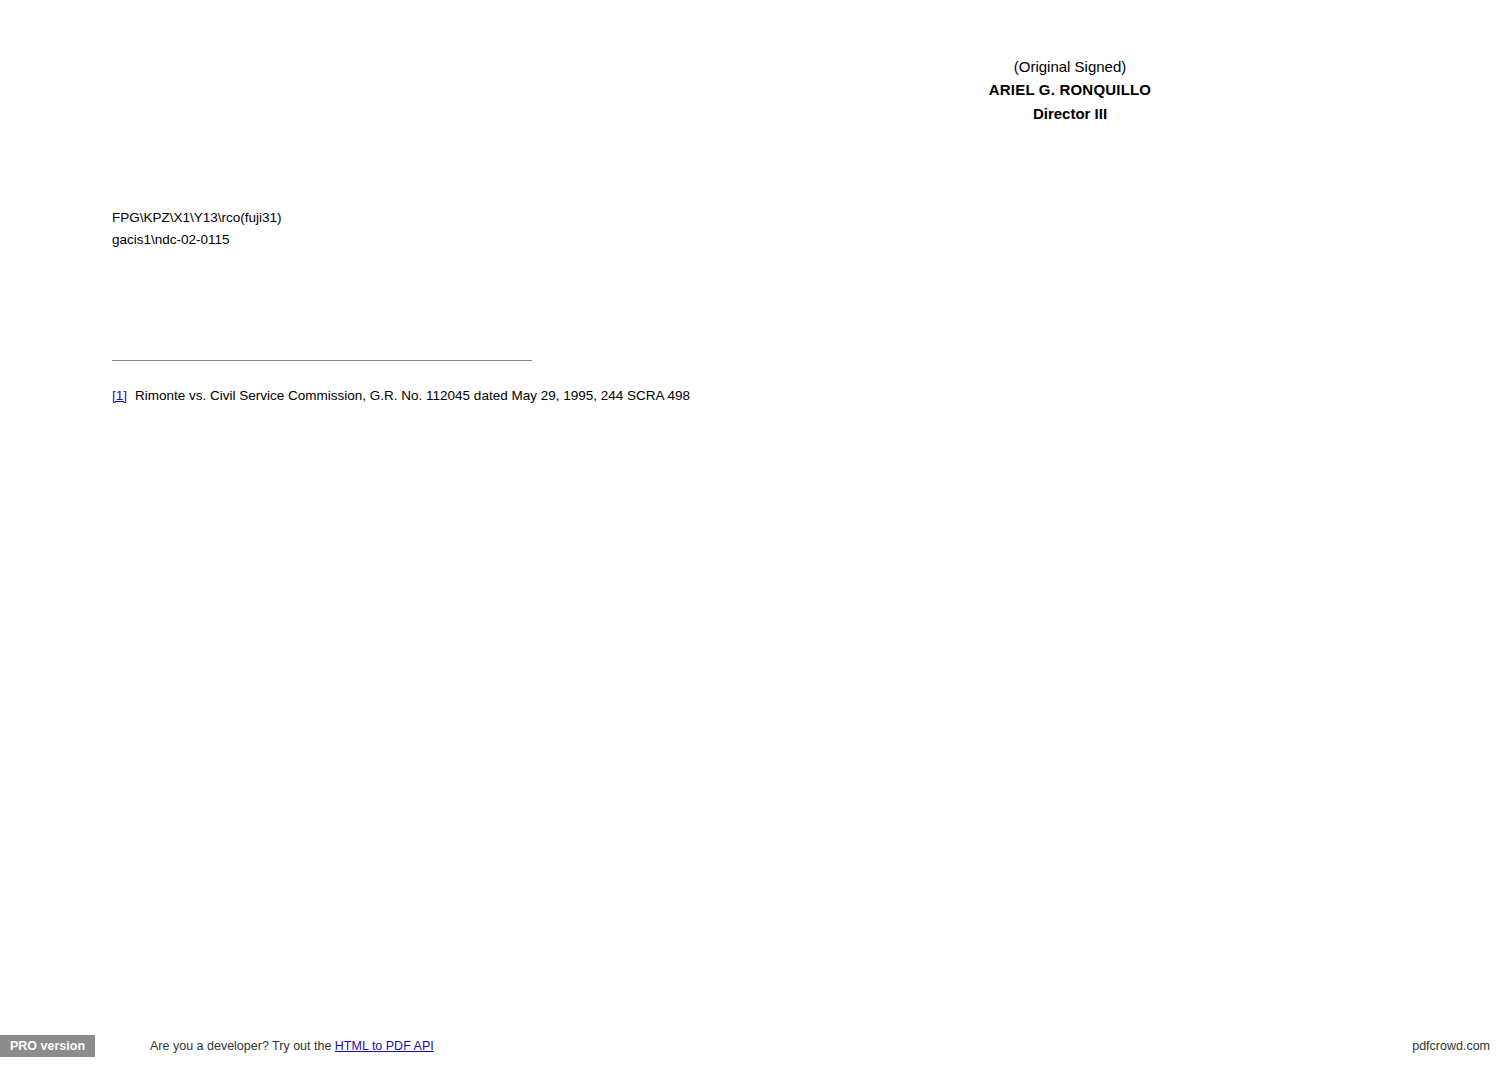(Original Signed)
ARIEL G. RONQUILLO
Director III
FPG\KPZ\X1\Y13\rco(fuji31)
gacis1\ndc-02-0115
[1] Rimonte vs. Civil Service Commission, G.R. No. 112045 dated May 29, 1995, 244 SCRA 498
PRO version Are you a developer? Try out the HTML to PDF API pdfcrowd.com